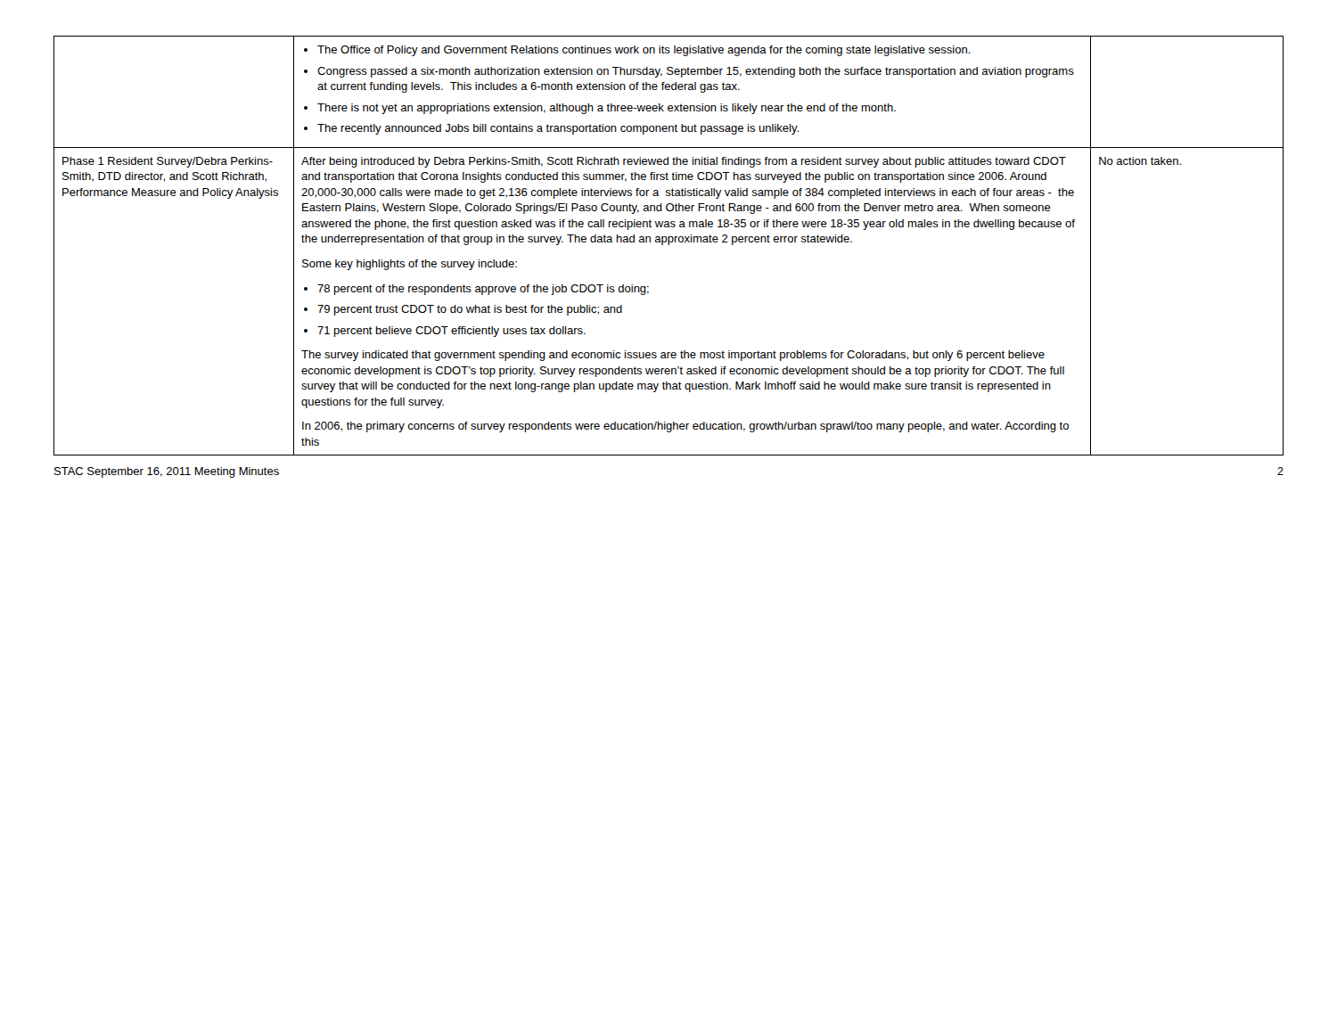| | The Office of Policy and Government Relations continues work on its legislative agenda for the coming state legislative session. Congress passed a six-month authorization extension on Thursday, September 15, extending both the surface transportation and aviation programs at current funding levels. This includes a 6-month extension of the federal gas tax. There is not yet an appropriations extension, although a three-week extension is likely near the end of the month. The recently announced Jobs bill contains a transportation component but passage is unlikely. | |
| Phase 1 Resident Survey/Debra Perkins-Smith, DTD director, and Scott Richrath, Performance Measure and Policy Analysis | After being introduced by Debra Perkins-Smith, Scott Richrath reviewed the initial findings from a resident survey about public attitudes toward CDOT and transportation that Corona Insights conducted this summer, the first time CDOT has surveyed the public on transportation since 2006. Around 20,000-30,000 calls were made to get 2,136 complete interviews for a statistically valid sample of 384 completed interviews in each of four areas - the Eastern Plains, Western Slope, Colorado Springs/El Paso County, and Other Front Range - and 600 from the Denver metro area. When someone answered the phone, the first question asked was if the call recipient was a male 18-35 or if there were 18-35 year old males in the dwelling because of the underrepresentation of that group in the survey. The data had an approximate 2 percent error statewide. Some key highlights of the survey include: 78 percent of the respondents approve of the job CDOT is doing; 79 percent trust CDOT to do what is best for the public; and 71 percent believe CDOT efficiently uses tax dollars. The survey indicated that government spending and economic issues are the most important problems for Coloradans, but only 6 percent believe economic development is CDOT’s top priority. Survey respondents weren’t asked if economic development should be a top priority for CDOT. The full survey that will be conducted for the next long-range plan update may that question. Mark Imhoff said he would make sure transit is represented in questions for the full survey. In 2006, the primary concerns of survey respondents were education/higher education, growth/urban sprawl/too many people, and water. According to this | No action taken. |
STAC September 16, 2011 Meeting Minutes
2